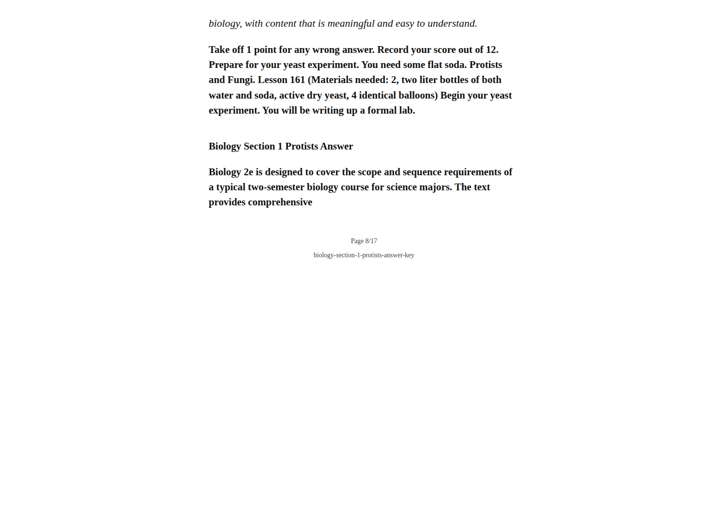biology, with content that is meaningful and easy to understand.
Take off 1 point for any wrong answer. Record your score out of 12. Prepare for your yeast experiment. You need some flat soda. Protists and Fungi. Lesson 161 (Materials needed: 2, two liter bottles of both water and soda, active dry yeast, 4 identical balloons) Begin your yeast experiment. You will be writing up a formal lab.
Biology Section 1 Protists Answer
Biology 2e is designed to cover the scope and sequence requirements of a typical two-semester biology course for science majors. The text provides comprehensive
Page 8/17 biology-section-1-protists-answer-key